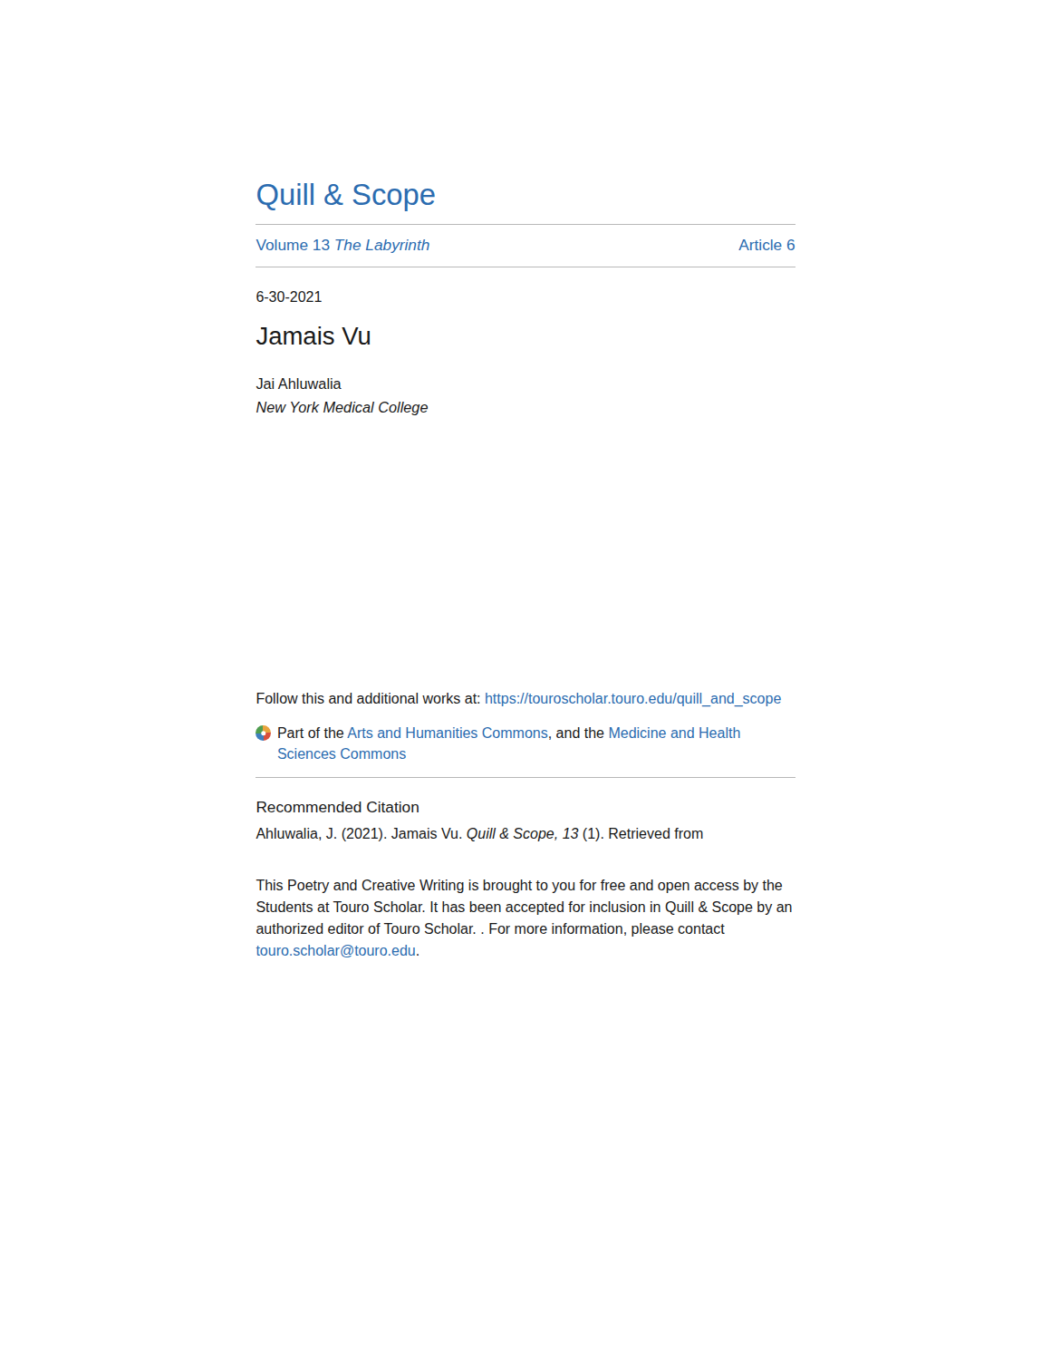Quill & Scope
Volume 13 The Labyrinth Article 6
6-30-2021
Jamais Vu
Jai Ahluwalia
New York Medical College
Follow this and additional works at: https://touroscholar.touro.edu/quill_and_scope
Part of the Arts and Humanities Commons, and the Medicine and Health Sciences Commons
Recommended Citation
Ahluwalia, J. (2021). Jamais Vu. Quill & Scope, 13 (1). Retrieved from
This Poetry and Creative Writing is brought to you for free and open access by the Students at Touro Scholar. It has been accepted for inclusion in Quill & Scope by an authorized editor of Touro Scholar. . For more information, please contact touro.scholar@touro.edu.